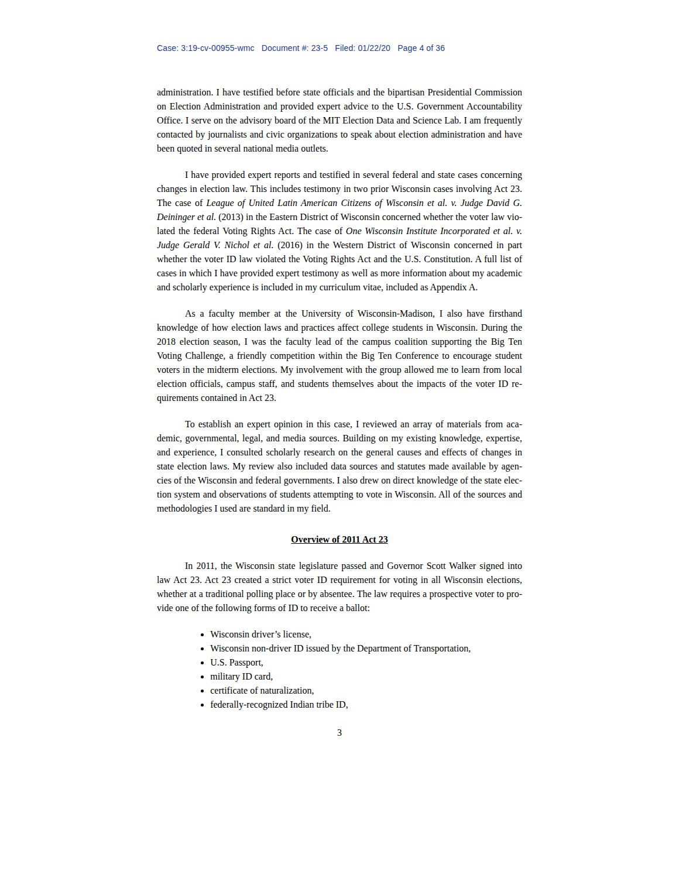Case: 3:19-cv-00955-wmc Document #: 23-5 Filed: 01/22/20 Page 4 of 36
administration. I have testified before state officials and the bipartisan Presidential Commission on Election Administration and provided expert advice to the U.S. Government Accountability Office. I serve on the advisory board of the MIT Election Data and Science Lab. I am frequently contacted by journalists and civic organizations to speak about election administration and have been quoted in several national media outlets.
I have provided expert reports and testified in several federal and state cases concerning changes in election law. This includes testimony in two prior Wisconsin cases involving Act 23. The case of League of United Latin American Citizens of Wisconsin et al. v. Judge David G. Deininger et al. (2013) in the Eastern District of Wisconsin concerned whether the voter law violated the federal Voting Rights Act. The case of One Wisconsin Institute Incorporated et al. v. Judge Gerald V. Nichol et al. (2016) in the Western District of Wisconsin concerned in part whether the voter ID law violated the Voting Rights Act and the U.S. Constitution. A full list of cases in which I have provided expert testimony as well as more information about my academic and scholarly experience is included in my curriculum vitae, included as Appendix A.
As a faculty member at the University of Wisconsin-Madison, I also have firsthand knowledge of how election laws and practices affect college students in Wisconsin. During the 2018 election season, I was the faculty lead of the campus coalition supporting the Big Ten Voting Challenge, a friendly competition within the Big Ten Conference to encourage student voters in the midterm elections. My involvement with the group allowed me to learn from local election officials, campus staff, and students themselves about the impacts of the voter ID requirements contained in Act 23.
To establish an expert opinion in this case, I reviewed an array of materials from academic, governmental, legal, and media sources. Building on my existing knowledge, expertise, and experience, I consulted scholarly research on the general causes and effects of changes in state election laws. My review also included data sources and statutes made available by agencies of the Wisconsin and federal governments. I also drew on direct knowledge of the state election system and observations of students attempting to vote in Wisconsin. All of the sources and methodologies I used are standard in my field.
Overview of 2011 Act 23
In 2011, the Wisconsin state legislature passed and Governor Scott Walker signed into law Act 23. Act 23 created a strict voter ID requirement for voting in all Wisconsin elections, whether at a traditional polling place or by absentee. The law requires a prospective voter to provide one of the following forms of ID to receive a ballot:
Wisconsin driver’s license,
Wisconsin non-driver ID issued by the Department of Transportation,
U.S. Passport,
military ID card,
certificate of naturalization,
federally-recognized Indian tribe ID,
3